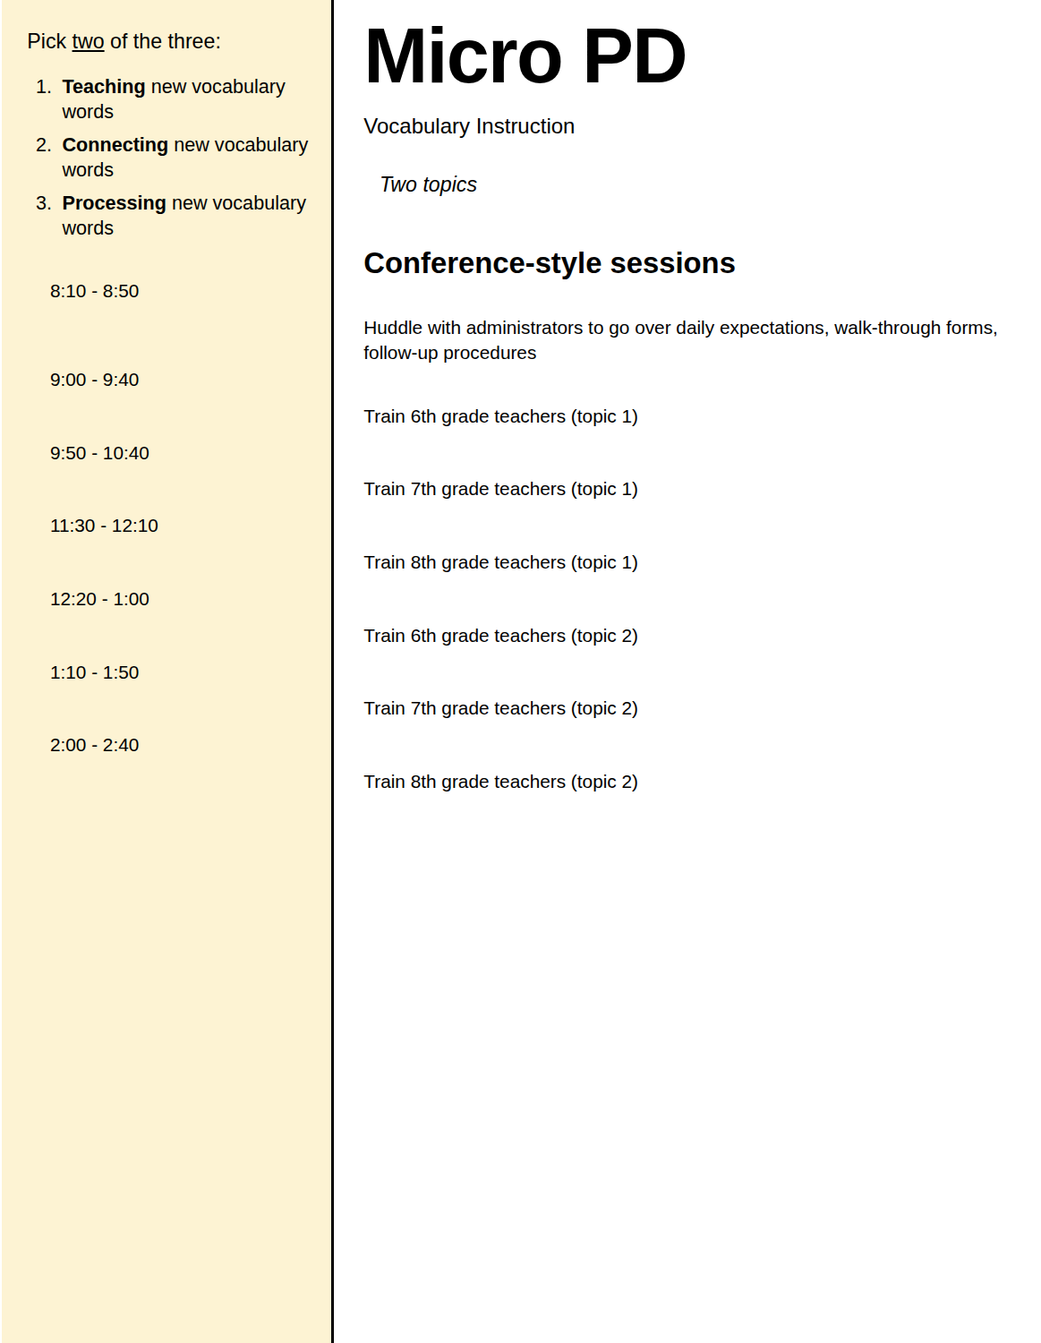Pick two of the three:
Teaching new vocabulary words
Connecting new vocabulary words
Processing new vocabulary words
8:10 - 8:50
9:00 - 9:40
9:50 - 10:40
11:30 - 12:10
12:20 - 1:00
1:10 - 1:50
2:00 - 2:40
Micro PD
Vocabulary Instruction
Two topics
Conference-style sessions
8:10 - 8:50 Huddle with administrators to go over daily expectations, walk-through forms, follow-up procedures
9:00 - 9:40 Train 6th grade teachers (topic 1)
9:50 - 10:40 Train 7th grade teachers (topic 1)
11:30 - 12:10 Train 8th grade teachers (topic 1)
12:20 - 1:00 Train 6th grade teachers (topic 2)
1:10 - 1:50 Train 7th grade teachers (topic 2)
2:00 - 2:40 Train 8th grade teachers (topic 2)